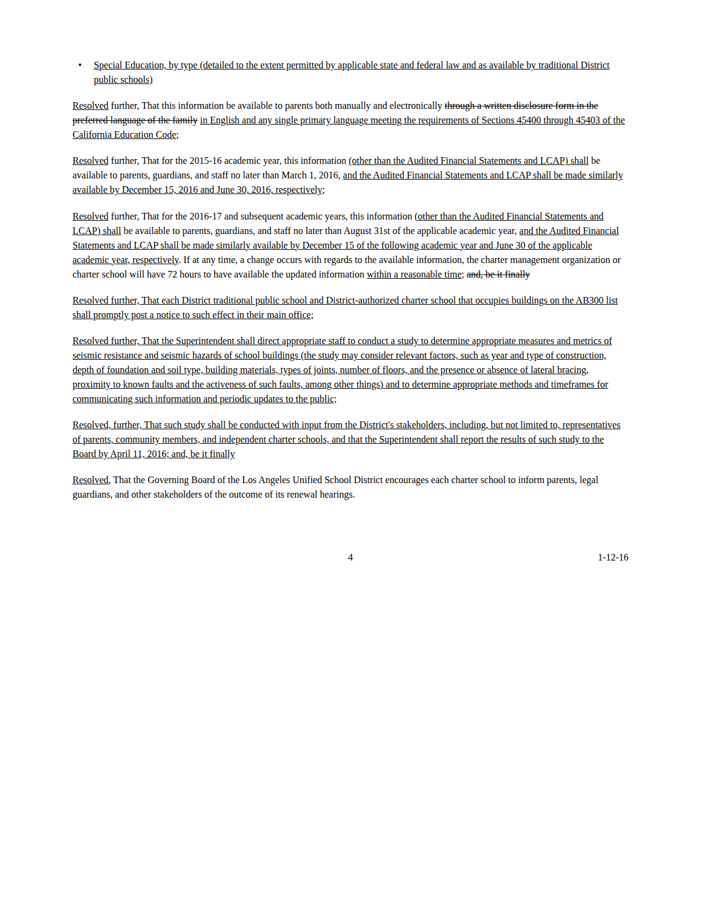Special Education, by type (detailed to the extent permitted by applicable state and federal law and as available by traditional District public schools)
Resolved further, That this information be available to parents both manually and electronically through a written disclosure form in the preferred language of the family in English and any single primary language meeting the requirements of Sections 45400 through 45403 of the California Education Code;
Resolved further, That for the 2015-16 academic year, this information (other than the Audited Financial Statements and LCAP) shall be available to parents, guardians, and staff no later than March 1, 2016, and the Audited Financial Statements and LCAP shall be made similarly available by December 15, 2016 and June 30, 2016, respectively;
Resolved further, That for the 2016-17 and subsequent academic years, this information (other than the Audited Financial Statements and LCAP) shall be available to parents, guardians, and staff no later than August 31st of the applicable academic year, and the Audited Financial Statements and LCAP shall be made similarly available by December 15 of the following academic year and June 30 of the applicable academic year, respectively. If at any time, a change occurs with regards to the available information, the charter management organization or charter school will have 72 hours to have available the updated information within a reasonable time; and, be it finally
Resolved further, That each District traditional public school and District-authorized charter school that occupies buildings on the AB300 list shall promptly post a notice to such effect in their main office;
Resolved further, That the Superintendent shall direct appropriate staff to conduct a study to determine appropriate measures and metrics of seismic resistance and seismic hazards of school buildings (the study may consider relevant factors, such as year and type of construction, depth of foundation and soil type, building materials, types of joints, number of floors, and the presence or absence of lateral bracing, proximity to known faults and the activeness of such faults, among other things) and to determine appropriate methods and timeframes for communicating such information and periodic updates to the public;
Resolved, further, That such study shall be conducted with input from the District's stakeholders, including, but not limited to, representatives of parents, community members, and independent charter schools, and that the Superintendent shall report the results of such study to the Board by April 11, 2016; and, be it finally
Resolved, That the Governing Board of the Los Angeles Unified School District encourages each charter school to inform parents, legal guardians, and other stakeholders of the outcome of its renewal hearings.
4 1-12-16